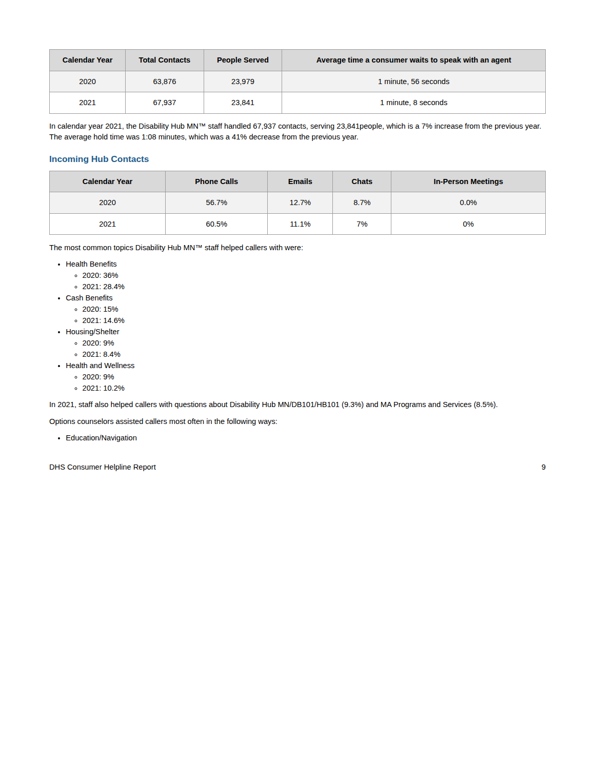| Calendar Year | Total Contacts | People Served | Average time a consumer waits to speak with an agent |
| --- | --- | --- | --- |
| 2020 | 63,876 | 23,979 | 1 minute, 56 seconds |
| 2021 | 67,937 | 23,841 | 1 minute, 8 seconds |
In calendar year 2021, the Disability Hub MN™ staff handled 67,937 contacts, serving 23,841people, which is a 7% increase from the previous year. The average hold time was 1:08 minutes, which was a 41% decrease from the previous year.
Incoming Hub Contacts
| Calendar Year | Phone Calls | Emails | Chats | In-Person Meetings |
| --- | --- | --- | --- | --- |
| 2020 | 56.7% | 12.7% | 8.7% | 0.0% |
| 2021 | 60.5% | 11.1% | 7% | 0% |
The most common topics Disability Hub MN™ staff helped callers with were:
Health Benefits
2020: 36%
2021: 28.4%
Cash Benefits
2020: 15%
2021: 14.6%
Housing/Shelter
2020: 9%
2021: 8.4%
Health and Wellness
2020: 9%
2021: 10.2%
In 2021, staff also helped callers with questions about Disability Hub MN/DB101/HB101 (9.3%) and MA Programs and Services (8.5%).
Options counselors assisted callers most often in the following ways:
Education/Navigation
DHS Consumer Helpline Report 9